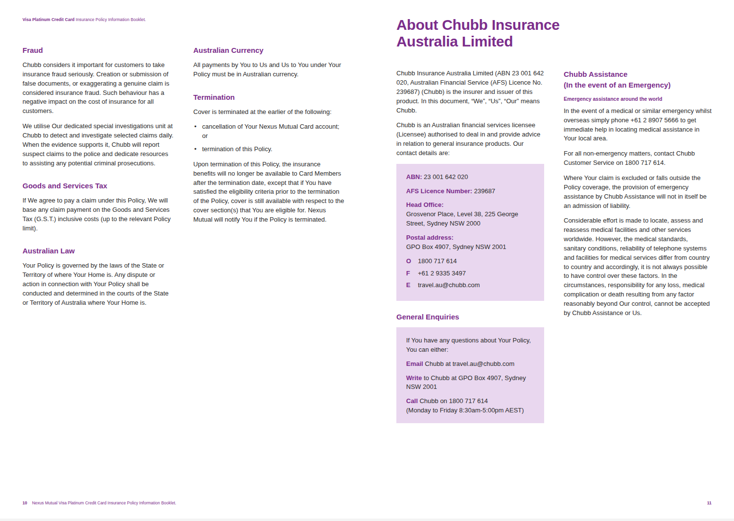Visa Platinum Credit Card Insurance Policy Information Booklet.
Fraud
Chubb considers it important for customers to take insurance fraud seriously. Creation or submission of false documents, or exaggerating a genuine claim is considered insurance fraud. Such behaviour has a negative impact on the cost of insurance for all customers.
We utilise Our dedicated special investigations unit at Chubb to detect and investigate selected claims daily. When the evidence supports it, Chubb will report suspect claims to the police and dedicate resources to assisting any potential criminal prosecutions.
Goods and Services Tax
If We agree to pay a claim under this Policy, We will base any claim payment on the Goods and Services Tax (G.S.T.) inclusive costs (up to the relevant Policy limit).
Australian Law
Your Policy is governed by the laws of the State or Territory of where Your Home is. Any dispute or action in connection with Your Policy shall be conducted and determined in the courts of the State or Territory of Australia where Your Home is.
Australian Currency
All payments by You to Us and Us to You under Your Policy must be in Australian currency.
Termination
Cover is terminated at the earlier of the following:
cancellation of Your Nexus Mutual Card account; or
termination of this Policy.
Upon termination of this Policy, the insurance benefits will no longer be available to Card Members after the termination date, except that if You have satisfied the eligibility criteria prior to the termination of the Policy, cover is still available with respect to the cover section(s) that You are eligible for. Nexus Mutual will notify You if the Policy is terminated.
10 Nexus Mutual Visa Platinum Credit Card Insurance Policy Information Booklet.
About Chubb Insurance
Australia Limited
Chubb Insurance Australia Limited (ABN 23 001 642 020, Australian Financial Service (AFS) Licence No. 239687) (Chubb) is the insurer and issuer of this product. In this document, “We”, “Us”, “Our” means Chubb.
Chubb is an Australian financial services licensee (Licensee) authorised to deal in and provide advice in relation to general insurance products. Our contact details are:
ABN: 23 001 642 020
AFS Licence Number: 239687
Head Office:
Grosvenor Place, Level 38, 225 George Street, Sydney NSW 2000
Postal address:
GPO Box 4907, Sydney NSW 2001
O
1800 717 614
F
+61 2 9335 3497
E
travel.au@chubb.com
General Enquiries
If You have any questions about Your Policy, You can either:
Email Chubb at travel.au@chubb.com
Write to Chubb at GPO Box 4907, Sydney NSW 2001
Call Chubb on 1800 717 614
(Monday to Friday 8:30am-5:00pm AEST)
Chubb Assistance
(In the event of an Emergency)
Emergency assistance around the world
In the event of a medical or similar emergency whilst overseas simply phone +61 2 8907 5666 to get immediate help in locating medical assistance in Your local area.
For all non-emergency matters, contact Chubb Customer Service on 1800 717 614.
Where Your claim is excluded or falls outside the Policy coverage, the provision of emergency assistance by Chubb Assistance will not in itself be an admission of liability.
Considerable effort is made to locate, assess and reassess medical facilities and other services worldwide. However, the medical standards, sanitary conditions, reliability of telephone systems and facilities for medical services differ from country to country and accordingly, it is not always possible to have control over these factors. In the circumstances, responsibility for any loss, medical complication or death resulting from any factor reasonably beyond Our control, cannot be accepted by Chubb Assistance or Us.
11